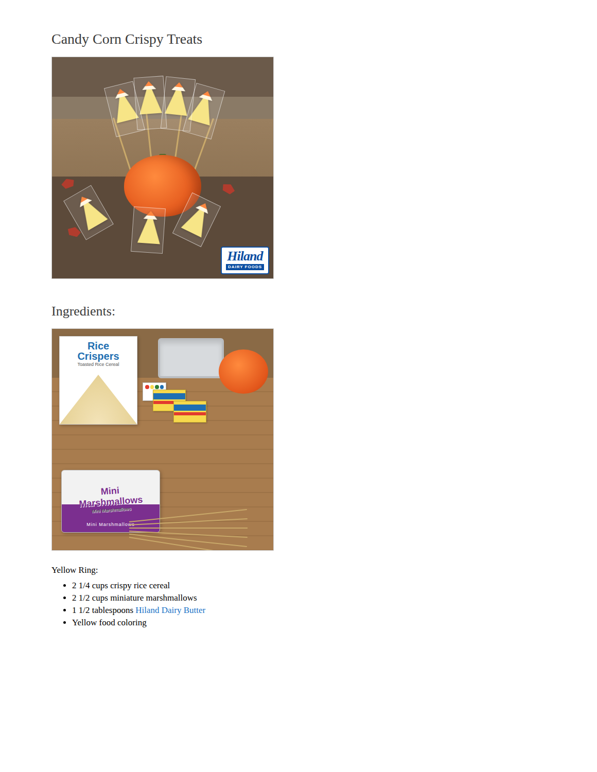Candy Corn Crispy Treats
Hiland
DAIRY FOODS
Ingredients:
Rice
CrispersToasted Rice Cereal
Mini
MarshmallowsMini Marshmallows
Mini Marshmallows
Yellow Ring:
2 1/4 cups crispy rice cereal
2 1/2 cups miniature marshmallows
1 1/2 tablespoons Hiland Dairy Butter
Yellow food coloring